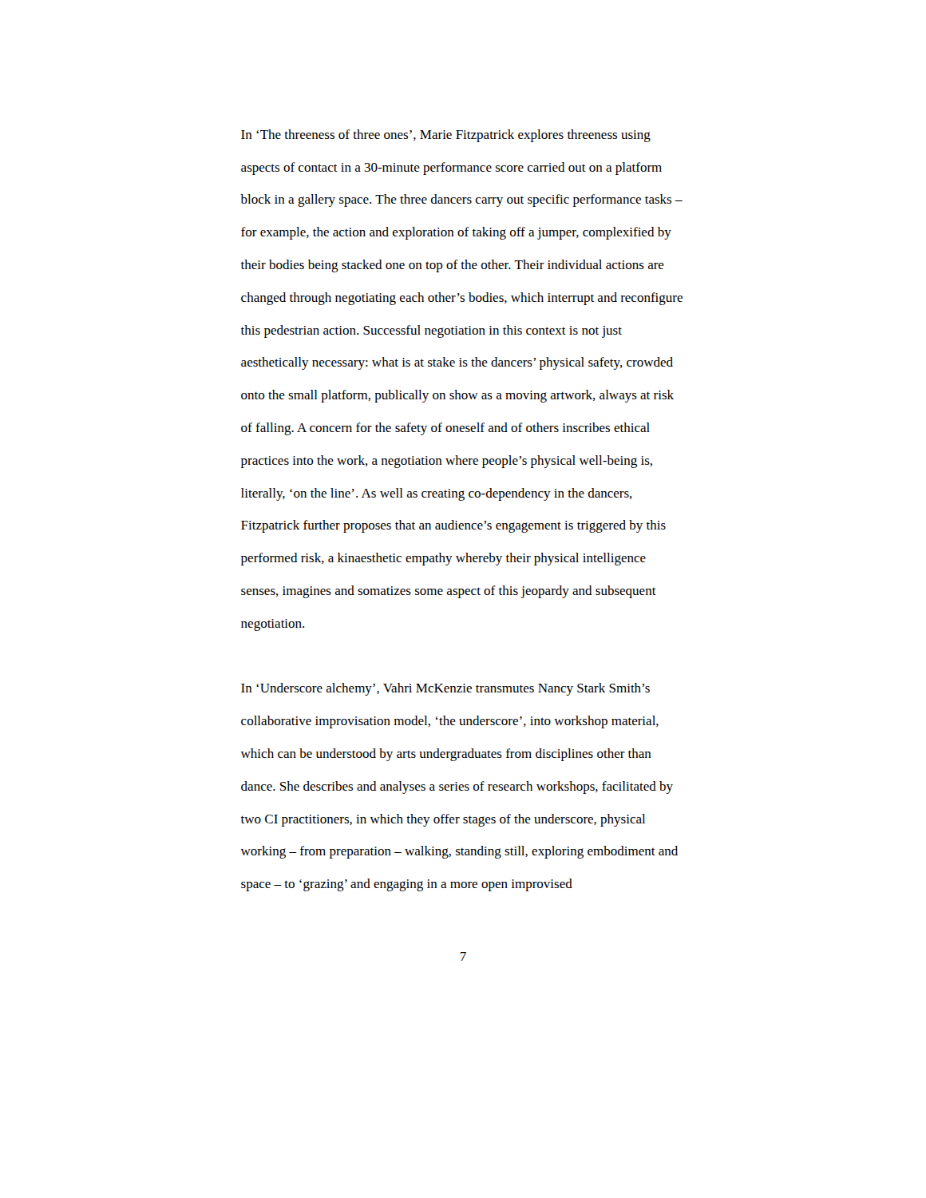In ‘The threeness of three ones’, Marie Fitzpatrick explores threeness using aspects of contact in a 30-minute performance score carried out on a platform block in a gallery space. The three dancers carry out specific performance tasks – for example, the action and exploration of taking off a jumper, complexified by their bodies being stacked one on top of the other. Their individual actions are changed through negotiating each other’s bodies, which interrupt and reconfigure this pedestrian action. Successful negotiation in this context is not just aesthetically necessary: what is at stake is the dancers’ physical safety, crowded onto the small platform, publically on show as a moving artwork, always at risk of falling. A concern for the safety of oneself and of others inscribes ethical practices into the work, a negotiation where people’s physical well-being is, literally, ‘on the line’. As well as creating co-dependency in the dancers, Fitzpatrick further proposes that an audience’s engagement is triggered by this performed risk, a kinaesthetic empathy whereby their physical intelligence senses, imagines and somatizes some aspect of this jeopardy and subsequent negotiation.
In ‘Underscore alchemy’, Vahri McKenzie transmutes Nancy Stark Smith’s collaborative improvisation model, ‘the underscore’, into workshop material, which can be understood by arts undergraduates from disciplines other than dance. She describes and analyses a series of research workshops, facilitated by two CI practitioners, in which they offer stages of the underscore, physical working – from preparation – walking, standing still, exploring embodiment and space – to ‘grazing’ and engaging in a more open improvised
7